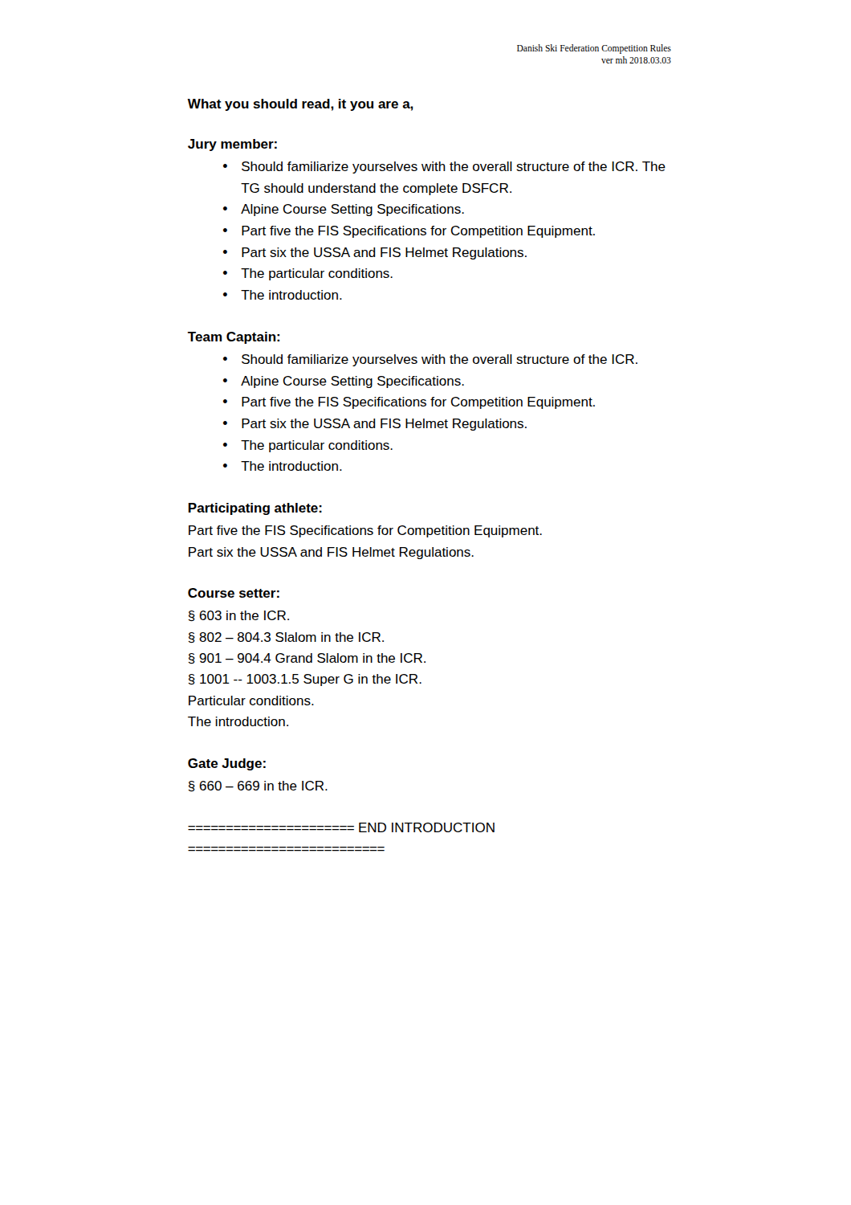Danish Ski Federation Competition Rules
ver mh 2018.03.03
What you should read, it you are a,
Jury member:
Should familiarize yourselves with the overall structure of the ICR. The TG should understand the complete DSFCR.
Alpine Course Setting Specifications.
Part five the FIS Specifications for Competition Equipment.
Part six the USSA and FIS Helmet Regulations.
The particular conditions.
The introduction.
Team Captain:
Should familiarize yourselves with the overall structure of the ICR.
Alpine Course Setting Specifications.
Part five the FIS Specifications for Competition Equipment.
Part six the USSA and FIS Helmet Regulations.
The particular conditions.
The introduction.
Participating athlete:
Part five the FIS Specifications for Competition Equipment.
Part six the USSA and FIS Helmet Regulations.
Course setter:
§ 603 in the ICR.
§ 802 – 804.3 Slalom in the ICR.
§ 901 – 904.4 Grand Slalom in the ICR.
§ 1001 -- 1003.1.5 Super G in the ICR.
Particular conditions.
The introduction.
Gate Judge:
§ 660 – 669 in the ICR.
====================== END INTRODUCTION ==========================